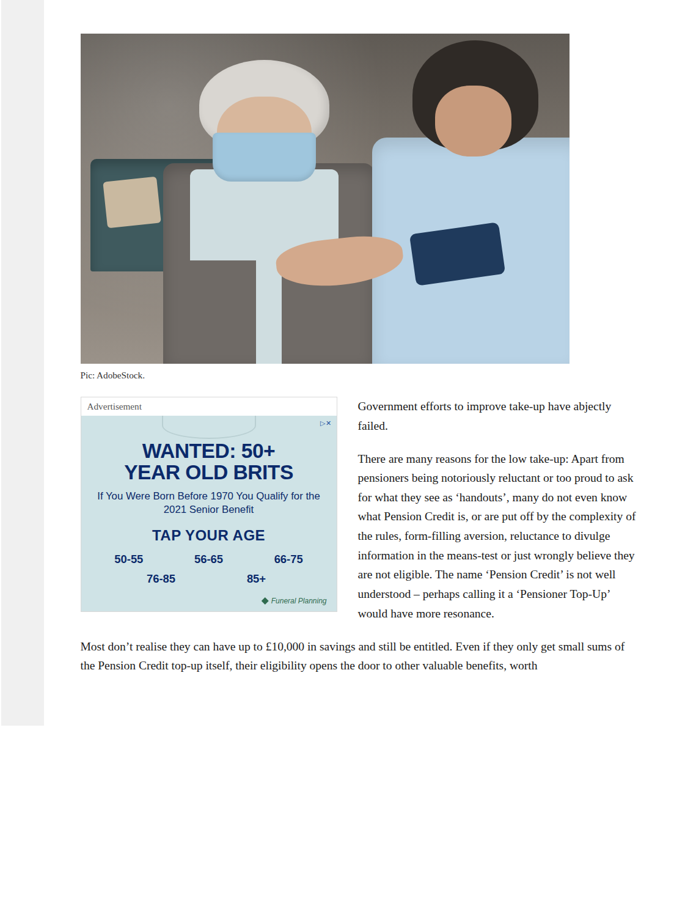Pic: AdobeStock.
Advertisement
▷✕
WANTED: 50+
YEAR OLD BRITS
If You Were Born Before 1970 You Qualify for the 2021 Senior Benefit
TAP YOUR AGE
50-55
56-65
66-75
76-85
85+
Funeral Planning
Government efforts to improve take-up have abjectly failed.
There are many reasons for the low take-up: Apart from pensioners being notoriously reluctant or too proud to ask for what they see as ‘handouts’, many do not even know what Pension Credit is, or are put off by the complexity of the rules, form-filling aversion, reluctance to divulge information in the means-test or just wrongly believe they are not eligible. The name ‘Pension Credit’ is not well understood – perhaps calling it a ‘Pensioner Top-Up’ would have more resonance.
Most don’t realise they can have up to £10,000 in savings and still be entitled. Even if they only get small sums of the Pension Credit top-up itself, their eligibility opens the door to other valuable benefits, worth